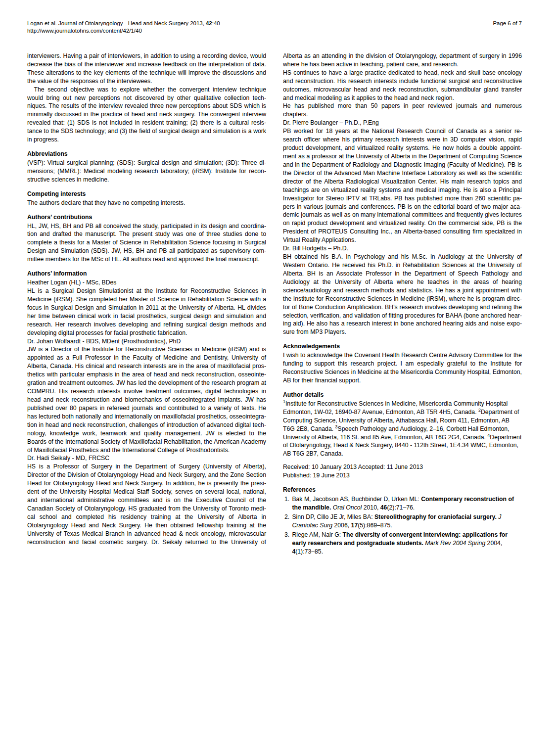Logan et al. Journal of Otolaryngology - Head and Neck Surgery 2013, 42:40 http://www.journalotohns.com/content/42/1/40
Page 6 of 7
interviewers. Having a pair of interviewers, in addition to using a recording device, would decrease the bias of the interviewer and increase feedback on the interpretation of data. These alterations to the key elements of the technique will improve the discussions and the value of the responses of the interviewees.
The second objective was to explore whether the convergent interview technique would bring out new perceptions not discovered by other qualitative collection techniques. The results of the interview revealed three new perceptions about SDS which is minimally discussed in the practice of head and neck surgery. The convergent interview revealed that: (1) SDS is not included in resident training; (2) there is a cultural resistance to the SDS technology; and (3) the field of surgical design and simulation is a work in progress.
Abbreviations
(VSP): Virtual surgical planning; (SDS): Surgical design and simulation; (3D): Three dimensions; (MMRL): Medical modeling research laboratory; (iRSM): Institute for reconstructive sciences in medicine.
Competing interests
The authors declare that they have no competing interests.
Authors’ contributions
HL, JW, HS, BH and PB all conceived the study, participated in its design and coordination and drafted the manuscript. The present study was one of three studies done to complete a thesis for a Master of Science in Rehabilitation Science focusing in Surgical Design and Simulation (SDS). JW, HS, BH and PB all participated as supervisory committee members for the MSc of HL. All authors read and approved the final manuscript.
Authors’ information
Heather Logan (HL) - MSc, BDes
HL is a Surgical Design Simulationist at the Institute for Reconstructive Sciences in Medicine (iRSM). She completed her Master of Science in Rehabilitation Science with a focus in Surgical Design and Simulation in 2011 at the University of Alberta. HL divides her time between clinical work in facial prosthetics, surgical design and simulation and research. Her research involves developing and refining surgical design methods and developing digital processes for facial prosthetic fabrication.
Dr. Johan Wolfaardt - BDS, MDent (Prosthodontics), PhD
JW is a Director of the Institute for Reconstructive Sciences in Medicine (iRSM) and is appointed as a Full Professor in the Faculty of Medicine and Dentistry, University of Alberta, Canada. His clinical and research interests are in the area of maxillofacial prosthetics with particular emphasis in the area of head and neck reconstruction, osseointegration and treatment outcomes. JW has led the development of the research program at COMPRU. His research interests involve treatment outcomes, digital technologies in head and neck reconstruction and biomechanics of osseointegrated implants. JW has published over 80 papers in refereed journals and contributed to a variety of texts. He has lectured both nationally and internationally on maxillofacial prosthetics, osseointegration in head and neck reconstruction, challenges of introduction of advanced digital technology, knowledge work, teamwork and quality management. JW is elected to the Boards of the International Society of Maxillofacial Rehabilitation, the American Academy of Maxillofacial Prosthetics and the International College of Prosthodontists.
Dr. Hadi Seikaly - MD, FRCSC
HS is a Professor of Surgery in the Department of Surgery (University of Alberta), Director of the Division of Otolaryngology Head and Neck Surgery, and the Zone Section Head for Otolaryngology Head and Neck Surgery. In addition, he is presently the president of the University Hospital Medical Staff Society, serves on several local, national, and international administrative committees and is on the Executive Council of the Canadian Society of Otolaryngology. HS graduated from the University of Toronto medical school and completed his residency training at the University of Alberta in Otolaryngology Head and Neck Surgery. He then obtained fellowship training at the University of Texas Medical Branch in advanced head & neck oncology, microvascular reconstruction and facial cosmetic surgery. Dr. Seikaly returned to the University of Alberta as an attending in the division of Otolaryngology, department of surgery in 1996 where he has been active in teaching, patient care, and research.
HS continues to have a large practice dedicated to head, neck and skull base oncology and reconstruction. His research interests include functional surgical and reconstructive outcomes, microvascular head and neck reconstruction, submandibular gland transfer and medical modeling as it applies to the head and neck region.
He has published more than 50 papers in peer reviewed journals and numerous chapters.
Dr. Pierre Boulanger – Ph.D., P.Eng
PB worked for 18 years at the National Research Council of Canada as a senior research officer where his primary research interests were in 3D computer vision, rapid product development, and virtualized reality systems. He now holds a double appointment as a professor at the University of Alberta in the Department of Computing Science and in the Department of Radiology and Diagnostic Imaging (Faculty of Medicine). PB is the Director of the Advanced Man Machine Interface Laboratory as well as the scientific director of the Alberta Radiological Visualization Center. His main research topics and teachings are on virtualized reality systems and medical imaging. He is also a Principal Investigator for Stereo IPTV at TRLabs. PB has published more than 260 scientific papers in various journals and conferences. PB is on the editorial board of two major academic journals as well as on many international committees and frequently gives lectures on rapid product development and virtualized reality. On the commercial side, PB is the President of PROTEUS Consulting Inc., an Alberta-based consulting firm specialized in Virtual Reality Applications.
Dr. Bill Hodgetts – Ph.D.
BH obtained his B.A. in Psychology and his M.Sc. in Audiology at the University of Western Ontario. He received his Ph.D. in Rehabilitation Sciences at the University of Alberta. BH is an Associate Professor in the Department of Speech Pathology and Audiology at the University of Alberta where he teaches in the areas of hearing science/audiology and research methods and statistics. He has a joint appointment with the Institute for Reconstructive Sciences in Medicine (iRSM), where he is program director of Bone Conduction Amplification. BH’s research involves developing and refining the selection, verification, and validation of fitting procedures for BAHA (bone anchored hearing aid). He also has a research interest in bone anchored hearing aids and noise exposure from MP3 Players.
Acknowledgements
I wish to acknowledge the Covenant Health Research Centre Advisory Committee for the funding to support this research project. I am especially grateful to the Institute for Reconstructive Sciences in Medicine at the Misericordia Community Hospital, Edmonton, AB for their financial support.
Author details
1Institute for Reconstructive Sciences in Medicine, Misericordia Community Hospital Edmonton, 1W-02, 16940-87 Avenue, Edmonton, AB T5R 4H5, Canada. 2Department of Computing Science, University of Alberta, Athabasca Hall, Room 411, Edmonton, AB T6G 2E8, Canada. 3Speech Pathology and Audiology, 2–16, Corbett Hall Edmonton, University of Alberta, 116 St. and 85 Ave, Edmonton, AB T6G 2G4, Canada. 4Department of Otolaryngology, Head & Neck Surgery, 8440 - 112th Street, 1E4.34 WMC, Edmonton, AB T6G 2B7, Canada.
Received: 10 January 2013 Accepted: 11 June 2013
Published: 19 June 2013
References
Bak M, Jacobson AS, Buchbinder D, Urken ML: Contemporary reconstruction of the mandible. Oral Oncol 2010, 46(2):71–76.
Sinn DP, Cillo JE Jr, Miles BA: Stereolithography for craniofacial surgery. J Craniofac Surg 2006, 17(5):869–875.
Riege AM, Nair G: The diversity of convergent interviewing: applications for early researchers and postgraduate students. Mark Rev 2004 Spring 2004, 4(1):73–85.